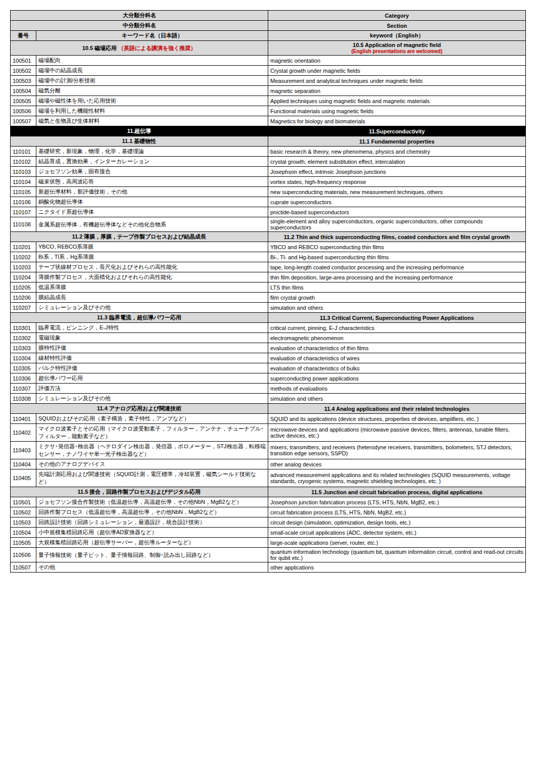| 大分類分科名 | Category |
| 中分類分科名 | Section |
| 番号 | キーワード名（日本語） | keyword（English） |
| 10.5 磁場応用 （英語による講演を強く推奨） | 10.5 Application of magnetic field (English presentations are welcomed) |
| 100501 | 磁場配向 | magnetic orientation |
| 100502 | 磁場中の結晶成長 | Crystal growth under magnetic fields |
| 100503 | 磁場中の計測/分析技術 | Measurement and analytical techniques under magnetic fields |
| 100504 | 磁気分離 | magnetic separation |
| 100505 | 磁場や磁性体を用いた応用技術 | Applied techniques using magnetic fields and magnetic materials |
| 100506 | 磁場を利用した機能性材料 | Functional materials using magnetic fields |
| 100507 | 磁気と生物及び生体材料 | Magnetics for biology and biomaterials |
| 11.超伝導 | 11.Superconductivity |
| 11.1 基礎物性 | 11.1 Fundamental properties |
| 110101 | 基礎研究，新現象，物理，化学，基礎理論 | basic research & theory, new phenomena, physics and chemistry |
| 110102 | 結晶育成，置換効果，インターカレーション | crystal growth, element substitution effect, intercalation |
| 110103 | ジョセフソン効果，固有接合 | Josephson effect, intrinsic Josephson junctions |
| 110104 | 磁束状態，高周波応答 | vortex states, high-frequency response |
| 110105 | 新超伝導材料，新評価技術，その他 | new superconducting materials, new measurement techniques, others |
| 110106 | 銅酸化物超伝導体 | cuprate superconductors |
| 110107 | ニクタイド系超伝導体 | pnictide-based superconductors |
| 110108 | 金属系超伝導体，有機超伝導体などその他化合物系 | single-element and alloy superconductors, organic superconductors, other compounds superconductors |
| 11.2 薄膜，厚膜，テープ作製プロセスおよび結晶成長 | 11.2 Thin and thick superconducting films, coated conductors and film crystal growth |
| 110201 | YBCO, REBCO系薄膜 | YBCO and REBCO superconducting thin films |
| 110202 | Bi系，Tl系，Hg系薄膜 | Bi-, Tl- and Hg-based superconducting thin films |
| 110203 | テープ状線材プロセス，長尺化およびそれらの高性能化 | tape, long-length coated conductor processing and the increasing performance |
| 110204 | 薄膜作製プロセス，大面積化およびそれらの高性能化 | thin film deposition, large-area processing and the increasing performance |
| 110205 | 低温系薄膜 | LTS thin films |
| 110206 | 膜結晶成長 | film crystal growth |
| 110207 | シミュレーション及びその他 | simulation and others |
| 11.3 臨界電流，超伝導パワー応用 | 11.3 Critical Current, Superconducting Power Applications |
| 110301 | 臨界電流，ピンニング，E-J特性 | critical current, pinning, E-J characteristics |
| 110302 | 電磁現象 | electromagnetic phenomenon |
| 110303 | 膜特性評価 | evaluation of characteristics of thin films |
| 110304 | 線材特性評価 | evaluation of characteristics of wires |
| 110305 | バルク特性評価 | evaluation of characteristics of bulks |
| 110306 | 超伝導パワー応用 | superconducting power applications |
| 110307 | 評価方法 | methods of evaluations |
| 110308 | シミュレーション及びその他 | simulation and others |
| 11.4 アナログ応用および関連技術 | 11.4 Analog applications and their related technologies |
| 110401 | SQUIDおよびその応用（素子構造，素子特性，アンプなど） | SQUID and its applications (device structures, properties of devices, amplifiers, etc. ) |
| 110402 | マイクロ波素子とその応用（マイクロ波受動素子，フィルター，アンテナ，チューナブル･フィルター，能動素子など） | microwave devices and applications (microwave passive devices, filters, antennas, tunable filters, active devices, etc.) |
| 110403 | ミクサ･発信器･検出器（ヘテロダイン検出器，発信器，ボロメーター，STJ検出器，転移端センサー，ナノワイヤ単一光子検出器など） | mixers, transmitters, and receivers (heterodyne receivers, transmitters, bolometers, STJ detectors, transition edge sensors, SSPD) |
| 110404 | その他のアナログデバイス | other analog devices |
| 110405 | 先端計測応用および関連技術（SQUID計測，電圧標準，冷却装置，磁気シールド技術など） | advanced measurement applications and its related technologies (SQUID measurements, voltage standards, cryogenic systems, magnetic shielding technologies, etc. ) |
| 11.5 接合，回路作製プロセスおよびデジタル応用 | 11.5 Junction and circuit fabrication process, digital applications |
| 110501 | ジョセフソン接合作製技術（低温超伝導，高温超伝導，その他NbN，MgB2など） | Josephson junction fabrication process (LTS, HTS, NbN, MgB2, etc.) |
| 110502 | 回路作製プロセス（低温超伝導，高温超伝導，その他NbN，MgB2など） | circuit fabrication process (LTS, HTS, NbN, MgB2, etc.) |
| 110503 | 回路設計技術（回路シミュレーション，最適設計，統合設計技術） | circuit design (simulation, optimization, design tools, etc.) |
| 110504 | 小中規模集積回路応用（超伝導AD変換器など） | small-scale circuit applications (ADC, detector system, etc.) |
| 110505 | 大規模集積回路応用（超伝導サーバー，超伝導ルーターなど） | large-scale applications (server, router, etc.) |
| 110506 | 量子情報技術（量子ビット、量子情報回路、制御･読み出し回路など） | quantum information technology (quantum bit, quantum information circuit, control and read-out circuits for qubit etc.) |
| 110507 | その他 | other applications |